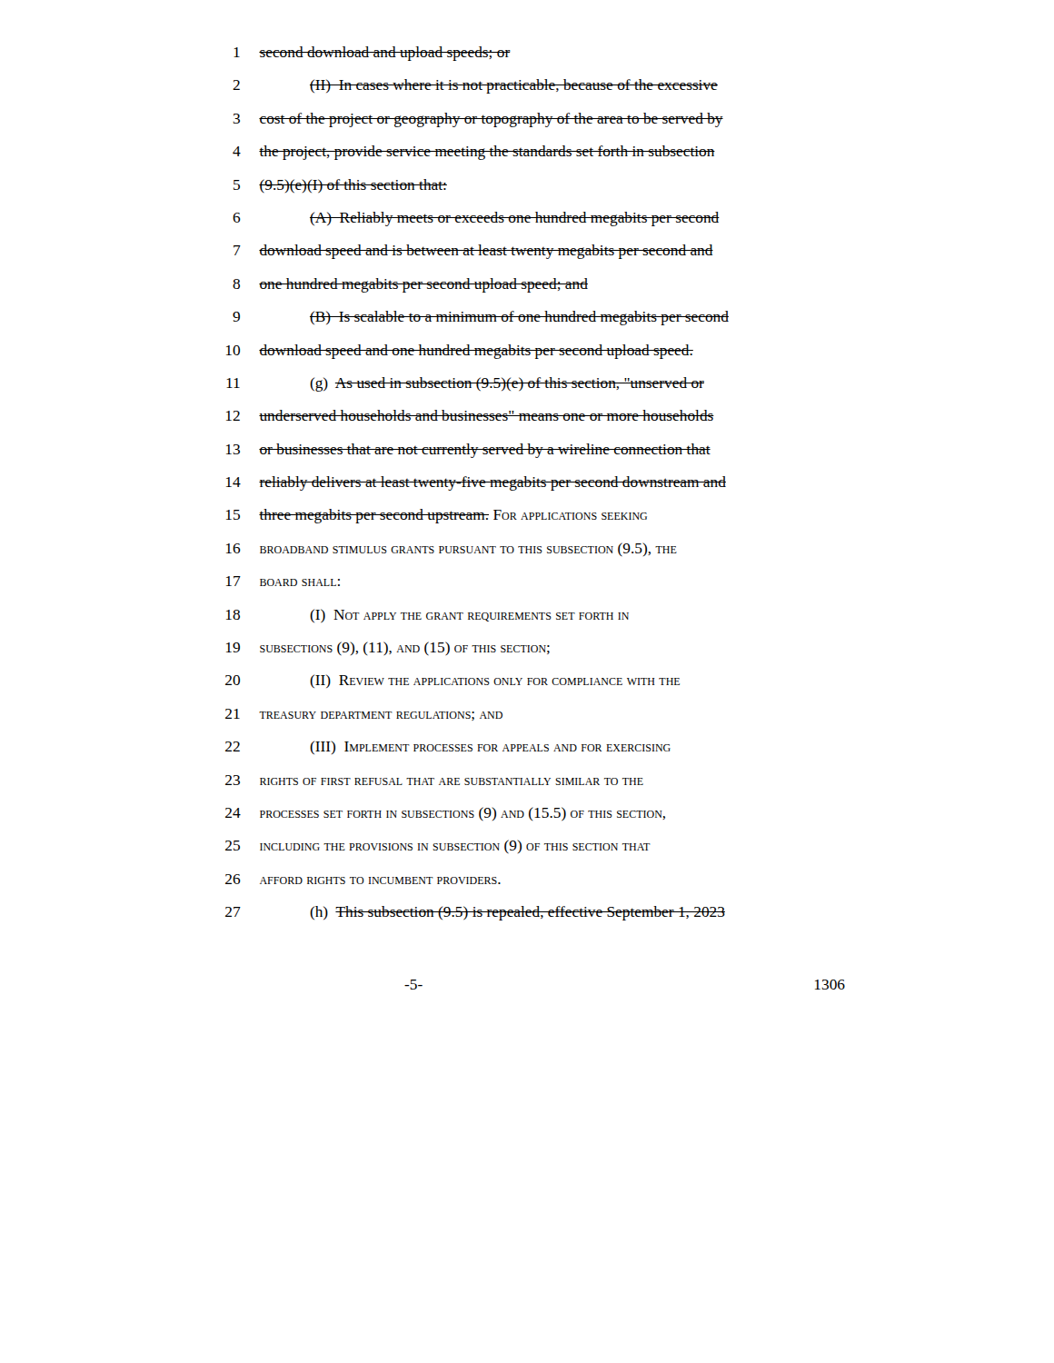second download and upload speeds; or
(II) In cases where it is not practicable, because of the excessive
cost of the project or geography or topography of the area to be served by
the project, provide service meeting the standards set forth in subsection
(9.5)(e)(I) of this section that:
(A) Reliably meets or exceeds one hundred megabits per second
download speed and is between at least twenty megabits per second and
one hundred megabits per second upload speed; and
(B) Is scalable to a minimum of one hundred megabits per second
download speed and one hundred megabits per second upload speed.
(g) As used in subsection (9.5)(e) of this section, "unserved or
underserved households and businesses" means one or more households
or businesses that are not currently served by a wireline connection that
reliably delivers at least twenty-five megabits per second downstream and
three megabits per second upstream. For applications seeking
broadband stimulus grants pursuant to this subsection (9.5), the
board shall:
(I) Not apply the grant requirements set forth in
subsections (9), (11), and (15) of this section;
(II) Review the applications only for compliance with the
treasury department regulations; and
(III) Implement processes for appeals and for exercising
rights of first refusal that are substantially similar to the
processes set forth in subsections (9) and (15.5) of this section,
including the provisions in subsection (9) of this section that
afford rights to incumbent providers.
(h) This subsection (9.5) is repealed, effective September 1, 2023
-5- 1306